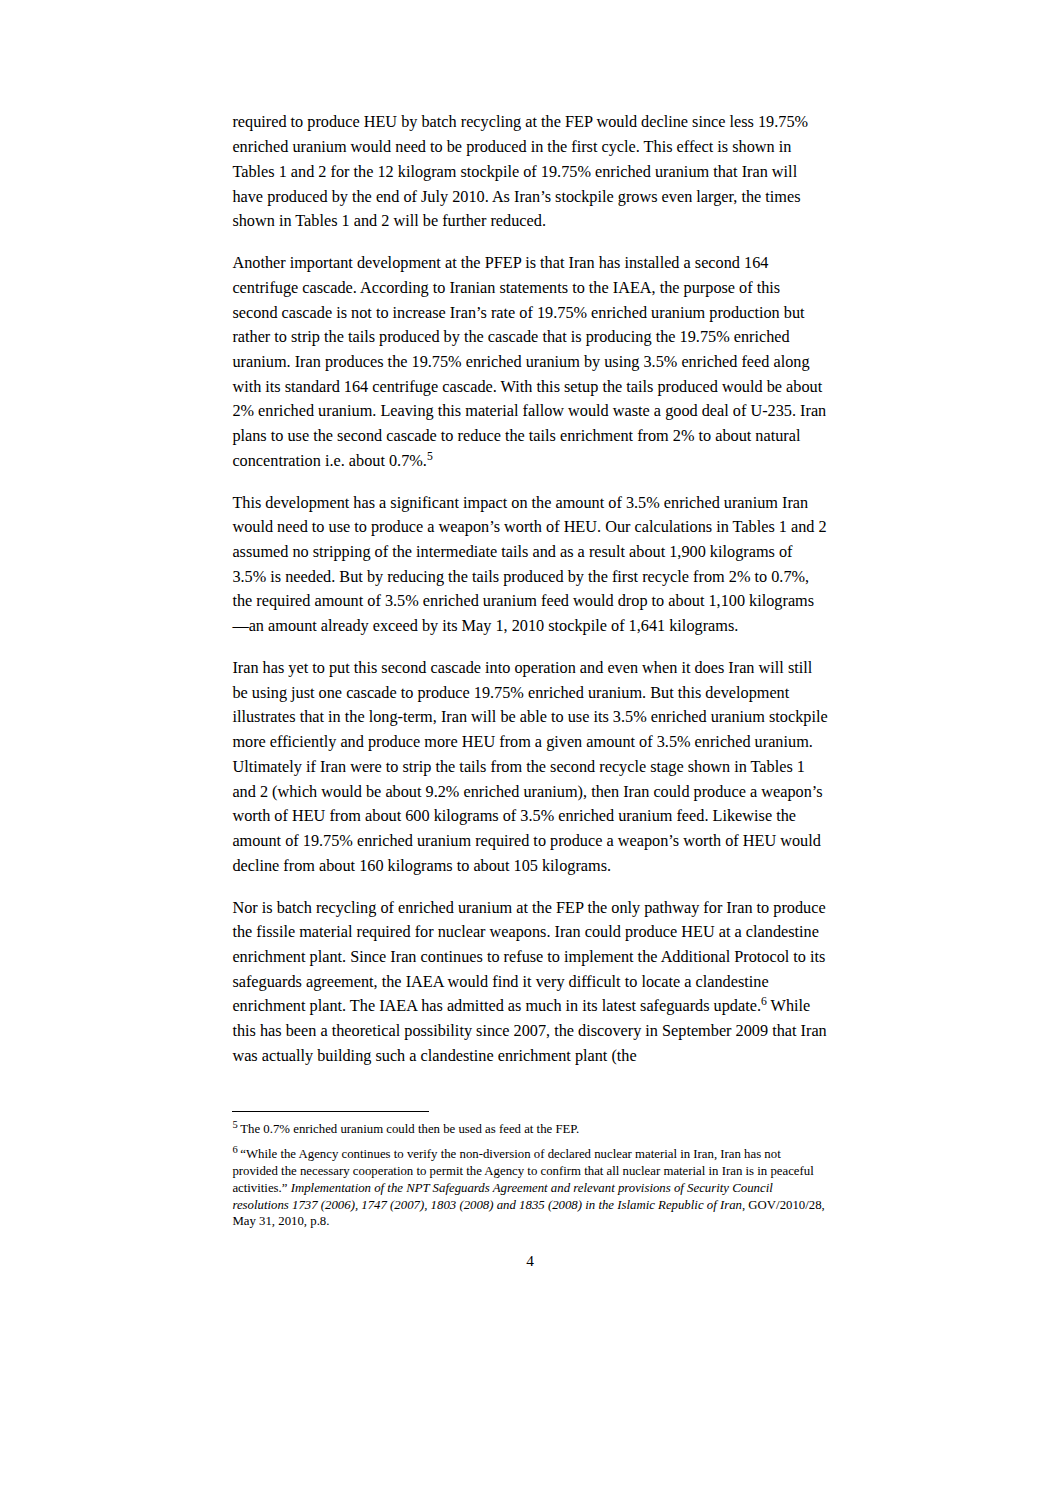required to produce HEU by batch recycling at the FEP would decline since less 19.75% enriched uranium would need to be produced in the first cycle. This effect is shown in Tables 1 and 2 for the 12 kilogram stockpile of 19.75% enriched uranium that Iran will have produced by the end of July 2010. As Iran’s stockpile grows even larger, the times shown in Tables 1 and 2 will be further reduced.
Another important development at the PFEP is that Iran has installed a second 164 centrifuge cascade. According to Iranian statements to the IAEA, the purpose of this second cascade is not to increase Iran’s rate of 19.75% enriched uranium production but rather to strip the tails produced by the cascade that is producing the 19.75% enriched uranium. Iran produces the 19.75% enriched uranium by using 3.5% enriched feed along with its standard 164 centrifuge cascade. With this setup the tails produced would be about 2% enriched uranium. Leaving this material fallow would waste a good deal of U-235. Iran plans to use the second cascade to reduce the tails enrichment from 2% to about natural concentration i.e. about 0.7%.5
This development has a significant impact on the amount of 3.5% enriched uranium Iran would need to use to produce a weapon’s worth of HEU. Our calculations in Tables 1 and 2 assumed no stripping of the intermediate tails and as a result about 1,900 kilograms of 3.5% is needed. But by reducing the tails produced by the first recycle from 2% to 0.7%, the required amount of 3.5% enriched uranium feed would drop to about 1,100 kilograms—an amount already exceed by its May 1, 2010 stockpile of 1,641 kilograms.
Iran has yet to put this second cascade into operation and even when it does Iran will still be using just one cascade to produce 19.75% enriched uranium. But this development illustrates that in the long-term, Iran will be able to use its 3.5% enriched uranium stockpile more efficiently and produce more HEU from a given amount of 3.5% enriched uranium. Ultimately if Iran were to strip the tails from the second recycle stage shown in Tables 1 and 2 (which would be about 9.2% enriched uranium), then Iran could produce a weapon’s worth of HEU from about 600 kilograms of 3.5% enriched uranium feed. Likewise the amount of 19.75% enriched uranium required to produce a weapon’s worth of HEU would decline from about 160 kilograms to about 105 kilograms.
Nor is batch recycling of enriched uranium at the FEP the only pathway for Iran to produce the fissile material required for nuclear weapons. Iran could produce HEU at a clandestine enrichment plant. Since Iran continues to refuse to implement the Additional Protocol to its safeguards agreement, the IAEA would find it very difficult to locate a clandestine enrichment plant. The IAEA has admitted as much in its latest safeguards update.6 While this has been a theoretical possibility since 2007, the discovery in September 2009 that Iran was actually building such a clandestine enrichment plant (the
5 The 0.7% enriched uranium could then be used as feed at the FEP.
6“While the Agency continues to verify the non-diversion of declared nuclear material in Iran, Iran has not provided the necessary cooperation to permit the Agency to confirm that all nuclear material in Iran is in peaceful activities.” Implementation of the NPT Safeguards Agreement and relevant provisions of Security Council resolutions 1737 (2006), 1747 (2007), 1803 (2008) and 1835 (2008) in the Islamic Republic of Iran, GOV/2010/28, May 31, 2010, p.8.
4